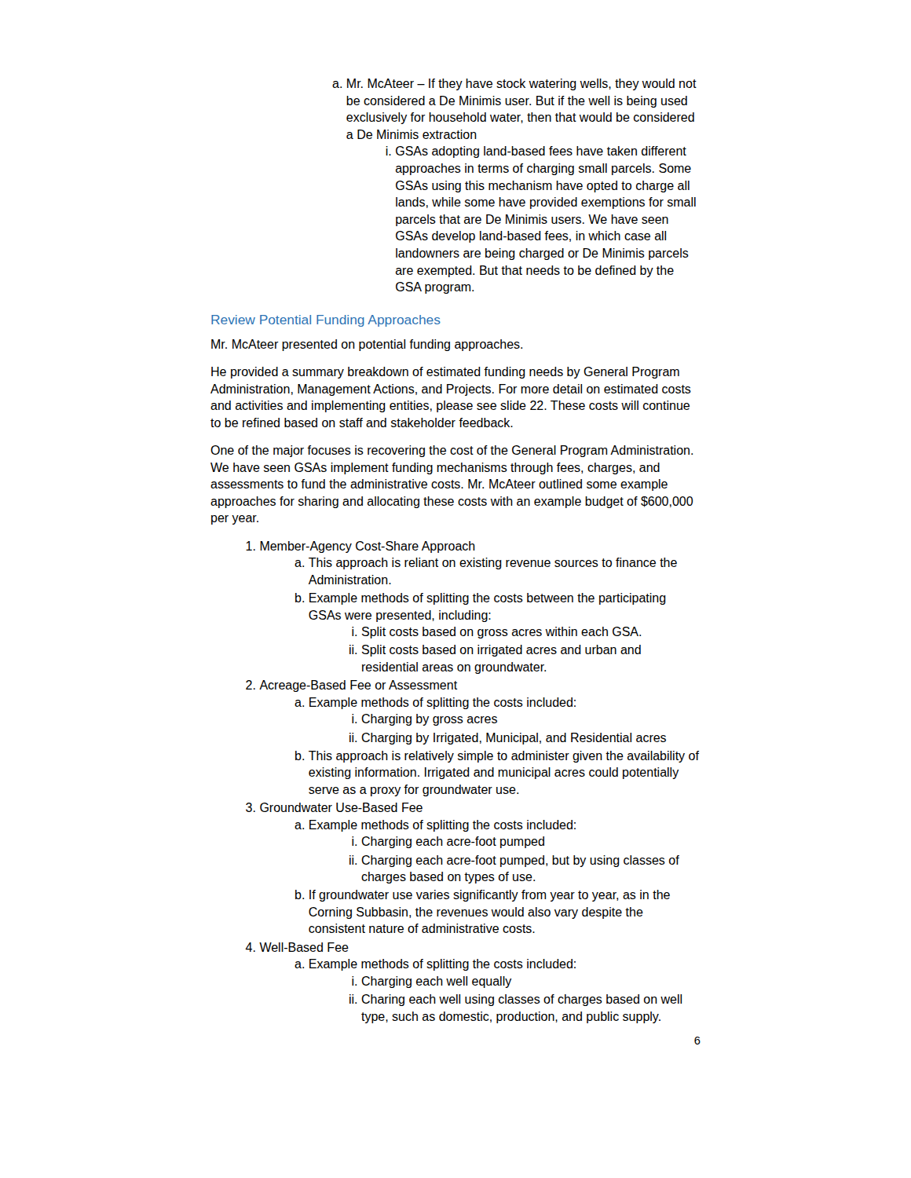Mr. McAteer – If they have stock watering wells, they would not be considered a De Minimis user. But if the well is being used exclusively for household water, then that would be considered a De Minimis extraction
GSAs adopting land-based fees have taken different approaches in terms of charging small parcels. Some GSAs using this mechanism have opted to charge all lands, while some have provided exemptions for small parcels that are De Minimis users. We have seen GSAs develop land-based fees, in which case all landowners are being charged or De Minimis parcels are exempted. But that needs to be defined by the GSA program.
Review Potential Funding Approaches
Mr. McAteer presented on potential funding approaches.
He provided a summary breakdown of estimated funding needs by General Program Administration, Management Actions, and Projects. For more detail on estimated costs and activities and implementing entities, please see slide 22. These costs will continue to be refined based on staff and stakeholder feedback.
One of the major focuses is recovering the cost of the General Program Administration. We have seen GSAs implement funding mechanisms through fees, charges, and assessments to fund the administrative costs. Mr. McAteer outlined some example approaches for sharing and allocating these costs with an example budget of $600,000 per year.
Member-Agency Cost-Share Approach
This approach is reliant on existing revenue sources to finance the Administration.
Example methods of splitting the costs between the participating GSAs were presented, including:
Split costs based on gross acres within each GSA.
Split costs based on irrigated acres and urban and residential areas on groundwater.
Acreage-Based Fee or Assessment
Example methods of splitting the costs included:
Charging by gross acres
Charging by Irrigated, Municipal, and Residential acres
This approach is relatively simple to administer given the availability of existing information. Irrigated and municipal acres could potentially serve as a proxy for groundwater use.
Groundwater Use-Based Fee
Example methods of splitting the costs included:
Charging each acre-foot pumped
Charging each acre-foot pumped, but by using classes of charges based on types of use.
If groundwater use varies significantly from year to year, as in the Corning Subbasin, the revenues would also vary despite the consistent nature of administrative costs.
Well-Based Fee
Example methods of splitting the costs included:
Charging each well equally
Charing each well using classes of charges based on well type, such as domestic, production, and public supply.
6